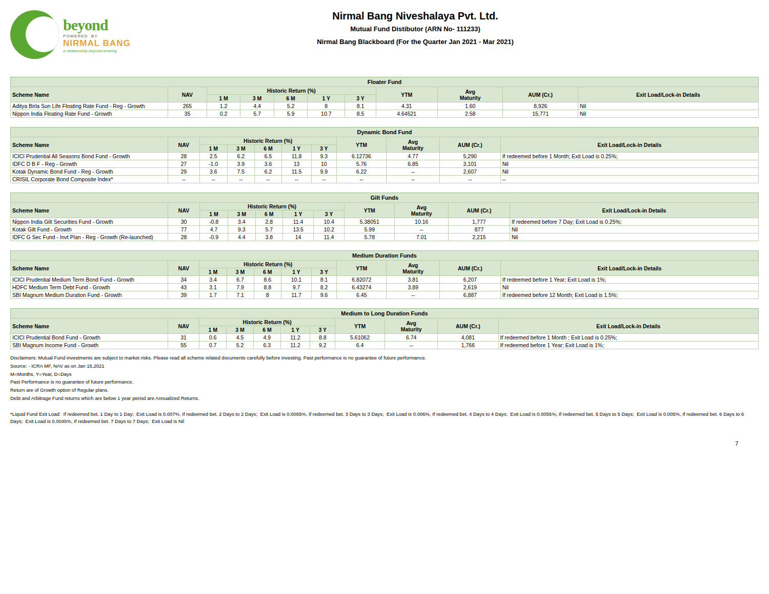beyond
POWERED BY
NIRMAL BANG
a relationship beyond broking
Nirmal Bang Niveshalaya Pvt. Ltd.
Mutual Fund Distibutor (ARN No- 111233)
Nirmal Bang Blackboard (For the Quarter Jan 2021 - Mar 2021)
Floater Fund
| Scheme Name | NAV | Historic Return (%) | YTM | Avg Maturity | AUM (Cr.) | Exit Load/Lock-in Details |
| --- | --- | --- | --- | --- | --- | --- |
| 1 M | 3 M | 6 M | 1 Y | 3 Y |
| Aditya Birla Sun Life Floating Rate Fund - Reg - Growth | 265 | 1.2 | 4.4 | 5.2 | 8 | 8.1 | 4.31 | 1.60 | 8,926 | Nil |
| Nippon India Floating Rate Fund - Growth | 35 | 0.2 | 5.7 | 5.9 | 10.7 | 8.5 | 4.64521 | 2.58 | 15,771 | Nil |
Dynamic Bond Fund
| Scheme Name | NAV | Historic Return (%) | YTM | Avg Maturity | AUM (Cr.) | Exit Load/Lock-in Details |
| --- | --- | --- | --- | --- | --- | --- |
| 1 M | 3 M | 6 M | 1 Y | 3 Y |
| ICICI Prudential All Seasons Bond Fund - Growth | 28 | 2.5 | 6.2 | 6.5 | 11.8 | 9.3 | 6.12736 | 4.77 | 5,290 | If redeemed before 1 Month; Exit Load is 0.25%; |
| IDFC D B F - Reg - Growth | 27 | -1.0 | 3.9 | 3.6 | 13 | 10 | 5.76 | 6.85 | 3,101 | Nil |
| Kotak Dynamic Bond Fund - Reg - Growth | 29 | 3.6 | 7.5 | 6.2 | 11.5 | 9.9 | 6.22 | -- | 2,607 | Nil |
| CRISIL Corporate Bond Composite Index* | -- | -- | -- | -- | -- | -- | -- | -- | -- | -- |
Gilt Funds
| Scheme Name | NAV | Historic Return (%) | YTM | Avg Maturity | AUM (Cr.) | Exit Load/Lock-in Details |
| --- | --- | --- | --- | --- | --- | --- |
| 1 M | 3 M | 6 M | 1 Y | 3 Y |
| Nippon India Gilt Securities Fund - Growth | 30 | -0.8 | 3.4 | 2.8 | 11.4 | 10.4 | 5.38051 | 10.16 | 1,777 | If redeemed before 7 Day; Exit Load is 0.25%; |
| Kotak Gilt Fund - Growth | 77 | 4.7 | 9.3 | 5.7 | 13.5 | 10.2 | 5.99 | -- | 877 | Nil |
| IDFC G Sec Fund - Invt Plan - Reg - Growth (Re-launched) | 28 | -0.9 | 4.4 | 3.8 | 14 | 11.4 | 5.78 | 7.01 | 2,215 | Nil |
Medium Duration Funds
| Scheme Name | NAV | Historic Return (%) | YTM | Avg Maturity | AUM (Cr.) | Exit Load/Lock-in Details |
| --- | --- | --- | --- | --- | --- | --- |
| 1 M | 3 M | 6 M | 1 Y | 3 Y |
| ICICI Prudential Medium Term Bond Fund - Growth | 34 | 3.4 | 6.7 | 8.6 | 10.1 | 8.1 | 6.82072 | 3.81 | 6,207 | If redeemed before 1 Year; Exit Load is 1%; |
| HDFC Medium Term Debt Fund - Growth | 43 | 3.1 | 7.9 | 8.8 | 9.7 | 8.2 | 6.43274 | 3.89 | 2,619 | Nil |
| SBI Magnum Medium Duration Fund - Growth | 39 | 1.7 | 7.1 | 8 | 11.7 | 9.6 | 6.45 | -- | 6,887 | If redeemed before 12 Month; Exit Load is 1.5%; |
Medium to Long Duration Funds
| Scheme Name | NAV | Historic Return (%) | YTM | Avg Maturity | AUM (Cr.) | Exit Load/Lock-in Details |
| --- | --- | --- | --- | --- | --- | --- |
| 1 M | 3 M | 6 M | 1 Y | 3 Y |
| ICICI Prudential Bond Fund - Growth | 31 | 0.6 | 4.5 | 4.9 | 11.2 | 8.8 | 5.61062 | 6.74 | 4,081 | If redeemed before 1 Month ; Exit Load is 0.25%; |
| SBI Magnum Income Fund - Growth | 55 | 0.7 | 5.2 | 6.3 | 11.2 | 9.2 | 6.4 | -- | 1,766 | If redeemed before 1 Year; Exit Load is 1%; |
Disclaimers: Mutual Fund investments are subject to market risks. Please read all scheme related documents carefully before investing. Past performance is no guarantee of future performance.
Source: - ICRA MF, NAV as on Jan 15,2021
M=Months, Y=Year, D=Days
Past Performance is no guarantee of future performance.
Return are of Growth option of Regular plans.
Debt and Arbitrage Fund returns which are below 1 year period are Annualized Returns.
*Liquid Fund Exit Load: If redeemed bet. 1 Day to 1 Day; Exit Load is 0.007%, If redeemed bet. 2 Days to 2 Days; Exit Load is 0.0065%, If redeemed bet. 3 Days to 3 Days; Exit Load is 0.006%, If redeemed bet. 4 Days to 4 Days; Exit Load is 0.0055%, If redeemed bet. 5 Days to 5 Days; Exit Load is 0.005%, If redeemed bet. 6 Days to 6 Days; Exit Load is 0.0045%, If redeemed bet. 7 Days to 7 Days; Exit Load is Nil
7